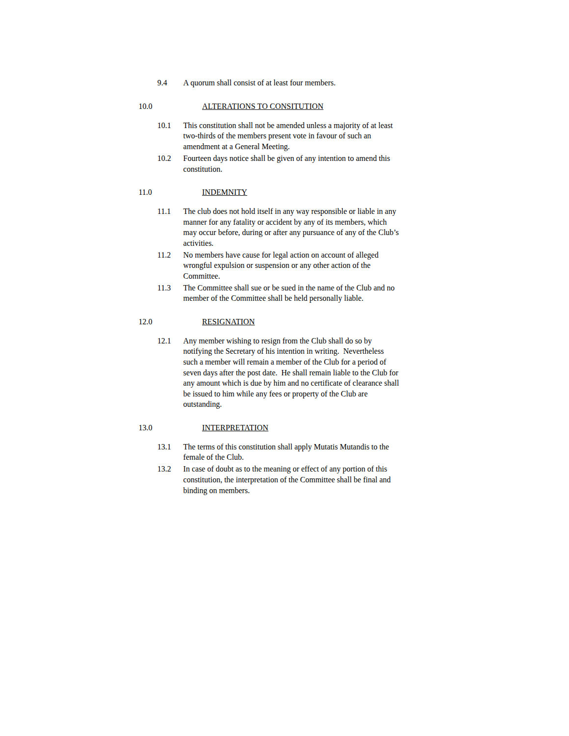9.4
A quorum shall consist of at least four members.
10.0
ALTERATIONS TO CONSITUTION
10.1
This constitution shall not be amended unless a majority of at least two-thirds of the members present vote in favour of such an amendment at a General Meeting.
10.2
Fourteen days notice shall be given of any intention to amend this constitution.
11.0
INDEMNITY
11.1
The club does not hold itself in any way responsible or liable in any manner for any fatality or accident by any of its members, which may occur before, during or after any pursuance of any of the Club’s activities.
11.2
No members have cause for legal action on account of alleged wrongful expulsion or suspension or any other action of the Committee.
11.3
The Committee shall sue or be sued in the name of the Club and no member of the Committee shall be held personally liable.
12.0
RESIGNATION
12.1
Any member wishing to resign from the Club shall do so by notifying the Secretary of his intention in writing. Nevertheless such a member will remain a member of the Club for a period of seven days after the post date. He shall remain liable to the Club for any amount which is due by him and no certificate of clearance shall be issued to him while any fees or property of the Club are outstanding.
13.0
INTERPRETATION
13.1
The terms of this constitution shall apply Mutatis Mutandis to the female of the Club.
13.2
In case of doubt as to the meaning or effect of any portion of this constitution, the interpretation of the Committee shall be final and binding on members.